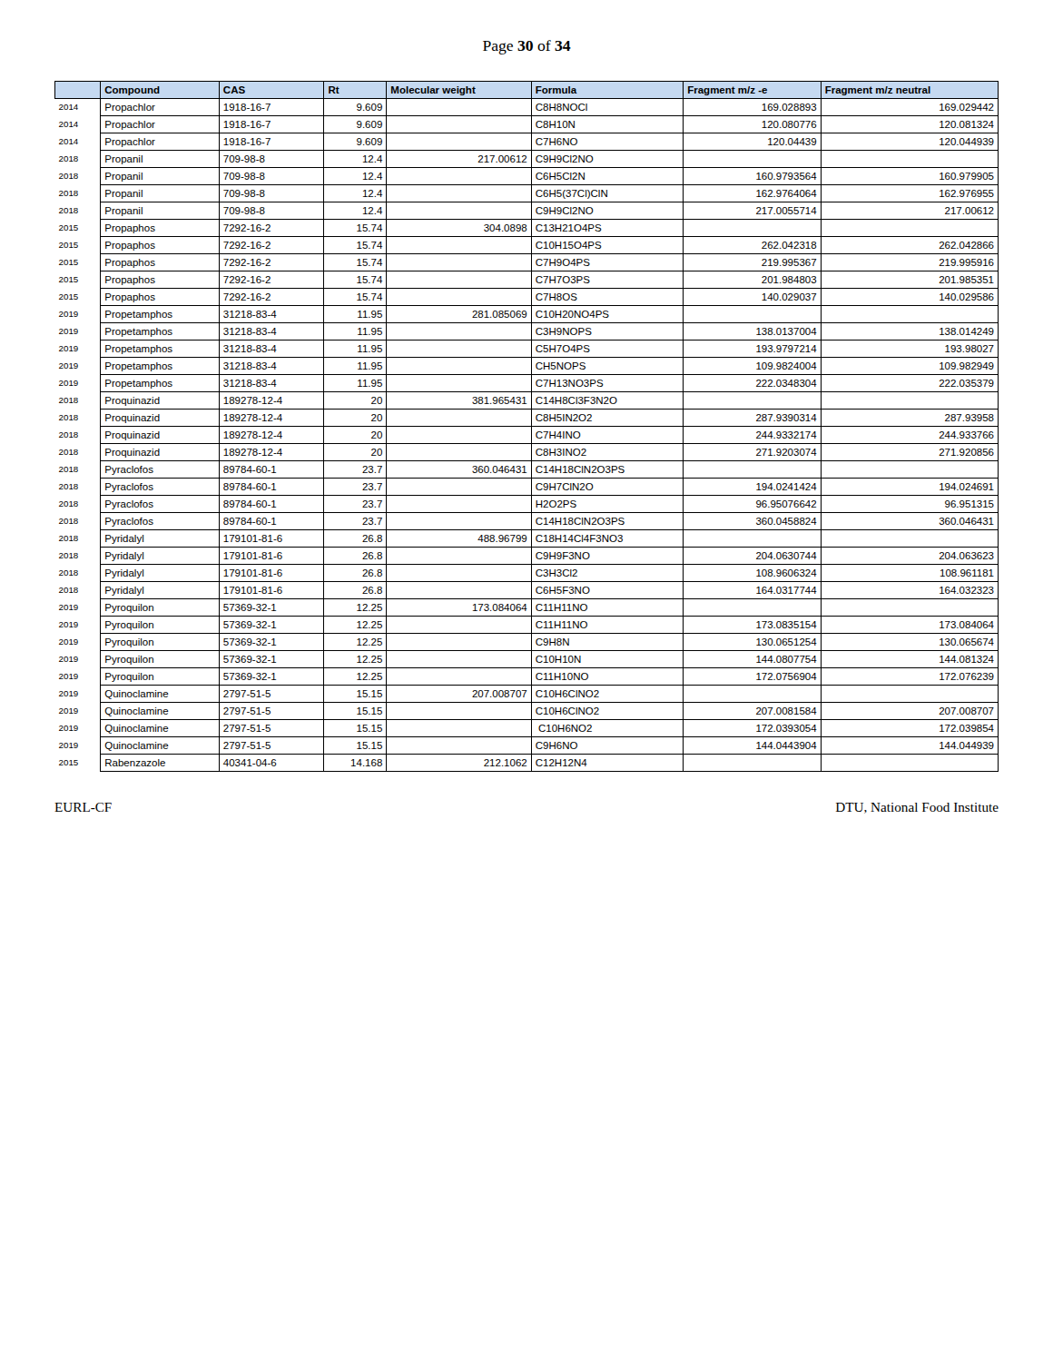Page 30 of 34
| | Compound | CAS | Rt | Molecular weight | Formula | Fragment m/z -e | Fragment m/z neutral |
| --- | --- | --- | --- | --- | --- | --- | --- |
| 2014 | Propachlor | 1918-16-7 | 9.609 | | C8H8NOCl | 169.028893 | 169.029442 |
| 2014 | Propachlor | 1918-16-7 | 9.609 | | C8H10N | 120.080776 | 120.081324 |
| 2014 | Propachlor | 1918-16-7 | 9.609 | | C7H6NO | 120.04439 | 120.044939 |
| 2018 | Propanil | 709-98-8 | 12.4 | 217.00612 | C9H9Cl2NO | | |
| 2018 | Propanil | 709-98-8 | 12.4 | | C6H5Cl2N | 160.9793564 | 160.979905 |
| 2018 | Propanil | 709-98-8 | 12.4 | | C6H5(37Cl)ClN | 162.9764064 | 162.976955 |
| 2018 | Propanil | 709-98-8 | 12.4 | | C9H9Cl2NO | 217.0055714 | 217.00612 |
| 2015 | Propaphos | 7292-16-2 | 15.74 | 304.0898 | C13H21O4PS | | |
| 2015 | Propaphos | 7292-16-2 | 15.74 | | C10H15O4PS | 262.042318 | 262.042866 |
| 2015 | Propaphos | 7292-16-2 | 15.74 | | C7H9O4PS | 219.995367 | 219.995916 |
| 2015 | Propaphos | 7292-16-2 | 15.74 | | C7H7O3PS | 201.984803 | 201.985351 |
| 2015 | Propaphos | 7292-16-2 | 15.74 | | C7H8OS | 140.029037 | 140.029586 |
| 2019 | Propetamphos | 31218-83-4 | 11.95 | 281.085069 | C10H20NO4PS | | |
| 2019 | Propetamphos | 31218-83-4 | 11.95 | | C3H9NOPS | 138.0137004 | 138.014249 |
| 2019 | Propetamphos | 31218-83-4 | 11.95 | | C5H7O4PS | 193.9797214 | 193.98027 |
| 2019 | Propetamphos | 31218-83-4 | 11.95 | | CH5NOPS | 109.9824004 | 109.982949 |
| 2019 | Propetamphos | 31218-83-4 | 11.95 | | C7H13NO3PS | 222.0348304 | 222.035379 |
| 2018 | Proquinazid | 189278-12-4 | 20 | 381.965431 | C14H8Cl3F3N2O | | |
| 2018 | Proquinazid | 189278-12-4 | 20 | | C8H5IN2O2 | 287.9390314 | 287.93958 |
| 2018 | Proquinazid | 189278-12-4 | 20 | | C7H4INO | 244.9332174 | 244.933766 |
| 2018 | Proquinazid | 189278-12-4 | 20 | | C8H3INO2 | 271.9203074 | 271.920856 |
| 2018 | Pyraclofos | 89784-60-1 | 23.7 | 360.046431 | C14H18ClN2O3PS | | |
| 2018 | Pyraclofos | 89784-60-1 | 23.7 | | C9H7ClN2O | 194.0241424 | 194.024691 |
| 2018 | Pyraclofos | 89784-60-1 | 23.7 | | H2O2PS | 96.95076642 | 96.951315 |
| 2018 | Pyraclofos | 89784-60-1 | 23.7 | | C14H18ClN2O3PS | 360.0458824 | 360.046431 |
| 2018 | Pyridalyl | 179101-81-6 | 26.8 | 488.96799 | C18H14Cl4F3NO3 | | |
| 2018 | Pyridalyl | 179101-81-6 | 26.8 | | C9H9F3NO | 204.0630744 | 204.063623 |
| 2018 | Pyridalyl | 179101-81-6 | 26.8 | | C3H3Cl2 | 108.9606324 | 108.961181 |
| 2018 | Pyridalyl | 179101-81-6 | 26.8 | | C6H5F3NO | 164.0317744 | 164.032323 |
| 2019 | Pyroquilon | 57369-32-1 | 12.25 | 173.084064 | C11H11NO | | |
| 2019 | Pyroquilon | 57369-32-1 | 12.25 | | C11H11NO | 173.0835154 | 173.084064 |
| 2019 | Pyroquilon | 57369-32-1 | 12.25 | | C9H8N | 130.0651254 | 130.065674 |
| 2019 | Pyroquilon | 57369-32-1 | 12.25 | | C10H10N | 144.0807754 | 144.081324 |
| 2019 | Pyroquilon | 57369-32-1 | 12.25 | | C11H10NO | 172.0756904 | 172.076239 |
| 2019 | Quinoclamine | 2797-51-5 | 15.15 | 207.008707 | C10H6ClNO2 | | |
| 2019 | Quinoclamine | 2797-51-5 | 15.15 | | C10H6ClNO2 | 207.0081584 | 207.008707 |
| 2019 | Quinoclamine | 2797-51-5 | 15.15 | | C10H6NO2 | 172.0393054 | 172.039854 |
| 2019 | Quinoclamine | 2797-51-5 | 15.15 | | C9H6NO | 144.0443904 | 144.044939 |
| 2015 | Rabenzazole | 40341-04-6 | 14.168 | 212.1062 | C12H12N4 | | |
EURL-CF DTU, National Food Institute